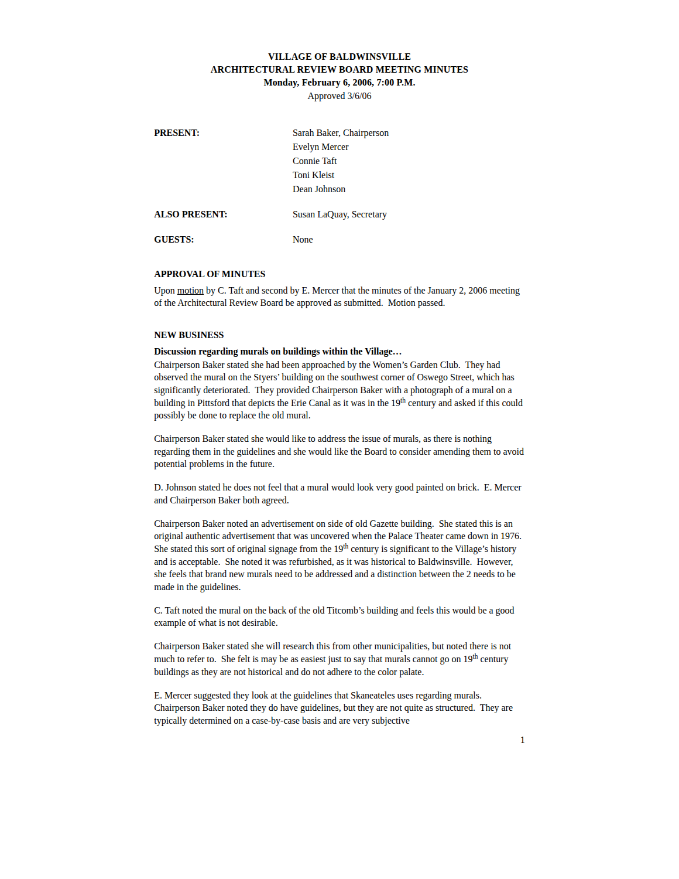VILLAGE OF BALDWINSVILLE
ARCHITECTURAL REVIEW BOARD MEETING MINUTES
Monday, February 6, 2006, 7:00 P.M.
Approved 3/6/06
| PRESENT: | Sarah Baker, Chairperson |
| | Evelyn Mercer |
| | Connie Taft |
| | Toni Kleist |
| | Dean Johnson |
| ALSO PRESENT: | Susan LaQuay, Secretary |
| GUESTS: | None |
Approval of Minutes
Upon motion by C. Taft and second by E. Mercer that the minutes of the January 2, 2006 meeting of the Architectural Review Board be approved as submitted. Motion passed.
New Business
Discussion regarding murals on buildings within the Village…
Chairperson Baker stated she had been approached by the Women’s Garden Club. They had observed the mural on the Styers’ building on the southwest corner of Oswego Street, which has significantly deteriorated. They provided Chairperson Baker with a photograph of a mural on a building in Pittsford that depicts the Erie Canal as it was in the 19th century and asked if this could possibly be done to replace the old mural.
Chairperson Baker stated she would like to address the issue of murals, as there is nothing regarding them in the guidelines and she would like the Board to consider amending them to avoid potential problems in the future.
D. Johnson stated he does not feel that a mural would look very good painted on brick. E. Mercer and Chairperson Baker both agreed.
Chairperson Baker noted an advertisement on side of old Gazette building. She stated this is an original authentic advertisement that was uncovered when the Palace Theater came down in 1976. She stated this sort of original signage from the 19th century is significant to the Village’s history and is acceptable. She noted it was refurbished, as it was historical to Baldwinsville. However, she feels that brand new murals need to be addressed and a distinction between the 2 needs to be made in the guidelines.
C. Taft noted the mural on the back of the old Titcomb’s building and feels this would be a good example of what is not desirable.
Chairperson Baker stated she will research this from other municipalities, but noted there is not much to refer to. She felt is may be as easiest just to say that murals cannot go on 19th century buildings as they are not historical and do not adhere to the color palate.
E. Mercer suggested they look at the guidelines that Skaneateles uses regarding murals. Chairperson Baker noted they do have guidelines, but they are not quite as structured. They are typically determined on a case-by-case basis and are very subjective
1